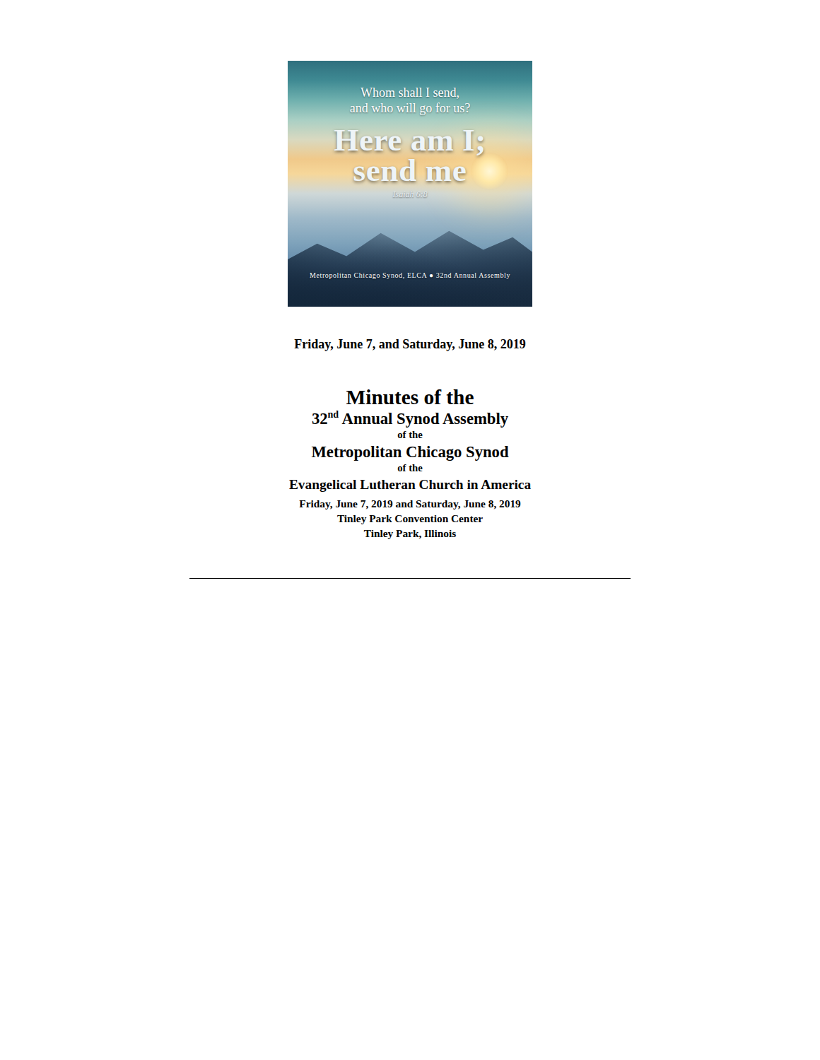Whom shall I send,
and who will go for us?
Here am I;send me
Isaiah 6:8
Metropolitan Chicago Synod, ELCA ● 32nd Annual Assembly
Friday, June 7, and Saturday, June 8, 2019
Minutes of the
32nd Annual Synod Assembly
of the
Metropolitan Chicago Synod
of the
Evangelical Lutheran Church in America
Friday, June 7, 2019 and Saturday, June 8, 2019
Tinley Park Convention Center
Tinley Park, Illinois